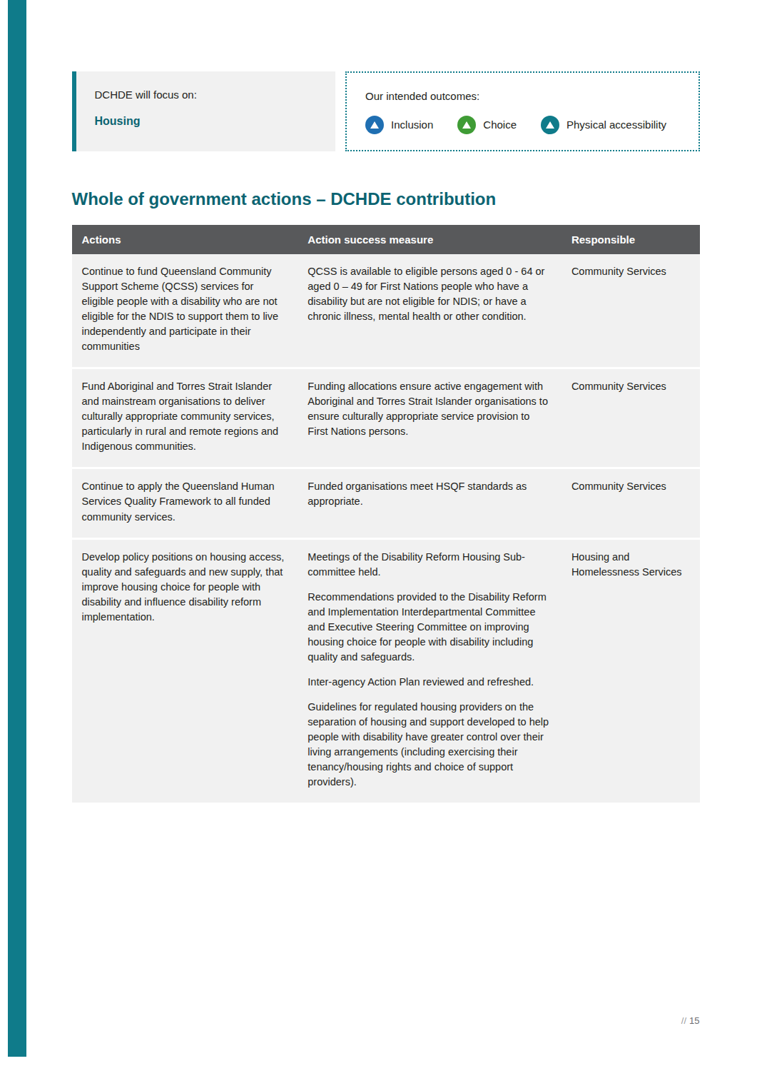DCHDE will focus on:
Housing
Our intended outcomes:
Inclusion Choice Physical accessibility
Whole of government actions – DCHDE contribution
| Actions | Action success measure | Responsible |
| --- | --- | --- |
| Continue to fund Queensland Community Support Scheme (QCSS) services for eligible people with a disability who are not eligible for the NDIS to support them to live independently and participate in their communities | QCSS is available to eligible persons aged 0 - 64 or aged 0 – 49 for First Nations people who have a disability but are not eligible for NDIS; or have a chronic illness, mental health or other condition. | Community Services |
| Fund Aboriginal and Torres Strait Islander and mainstream organisations to deliver culturally appropriate community services, particularly in rural and remote regions and Indigenous communities. | Funding allocations ensure active engagement with Aboriginal and Torres Strait Islander organisations to ensure culturally appropriate service provision to First Nations persons. | Community Services |
| Continue to apply the Queensland Human Services Quality Framework to all funded community services. | Funded organisations meet HSQF standards as appropriate. | Community Services |
| Develop policy positions on housing access, quality and safeguards and new supply, that improve housing choice for people with disability and influence disability reform implementation. | Meetings of the Disability Reform Housing Sub-committee held. Recommendations provided to the Disability Reform and Implementation Interdepartmental Committee and Executive Steering Committee on improving housing choice for people with disability including quality and safeguards. Inter-agency Action Plan reviewed and refreshed. Guidelines for regulated housing providers on the separation of housing and support developed to help people with disability have greater control over their living arrangements (including exercising their tenancy/housing rights and choice of support providers). | Housing and Homelessness Services |
//15